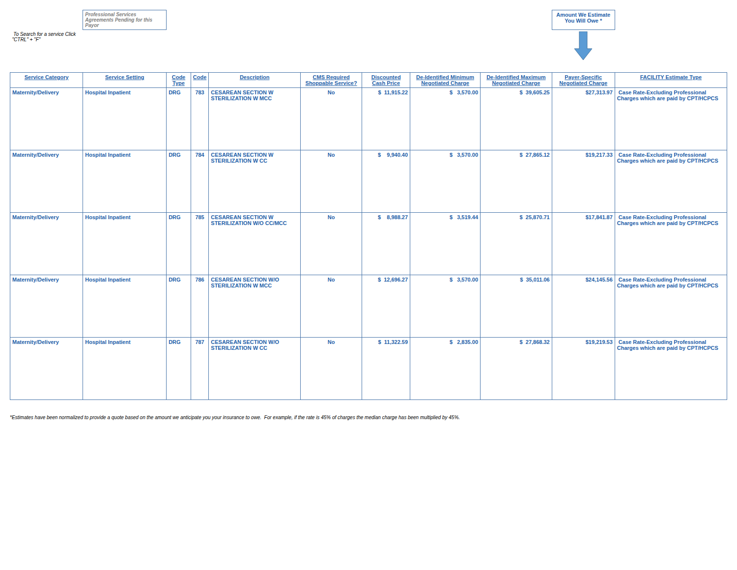| | Professional Services Agreements Pending for this Payor | | | | | | | | Amount We Estimate You Will Owe * | |
| To Search for a service Click "CTRL" + "F" | | | | | | | | | | |
| Service Category | Service Setting | Code Type | Code | Description | CMS Required Shoppable Service? | Discounted Cash Price | De-Identified Minimum Negotiated Charge | De-Identified Maximum Negotiated Charge | Payer-Specific Negotiated Charge | FACILITY Estimate Type |
| Maternity/Delivery | Hospital Inpatient | DRG | 783 | CESAREAN SECTION W STERILIZATION W MCC | No | $ 11,915.22 | $ 3,570.00 | $ 39,605.25 | $27,313.97 | Case Rate-Excluding Professional Charges which are paid by CPT/HCPCS |
| Maternity/Delivery | Hospital Inpatient | DRG | 784 | CESAREAN SECTION W STERILIZATION W CC | No | $ 9,940.40 | $ 3,570.00 | $ 27,865.12 | $19,217.33 | Case Rate-Excluding Professional Charges which are paid by CPT/HCPCS |
| Maternity/Delivery | Hospital Inpatient | DRG | 785 | CESAREAN SECTION W STERILIZATION W/O CC/MCC | No | $ 8,988.27 | $ 3,519.44 | $ 25,870.71 | $17,841.87 | Case Rate-Excluding Professional Charges which are paid by CPT/HCPCS |
| Maternity/Delivery | Hospital Inpatient | DRG | 786 | CESAREAN SECTION W/O STERILIZATION W MCC | No | $ 12,696.27 | $ 3,570.00 | $ 35,011.06 | $24,145.56 | Case Rate-Excluding Professional Charges which are paid by CPT/HCPCS |
| Maternity/Delivery | Hospital Inpatient | DRG | 787 | CESAREAN SECTION W/O STERILIZATION W CC | No | $ 11,322.59 | $ 2,835.00 | $ 27,868.32 | $19,219.53 | Case Rate-Excluding Professional Charges which are paid by CPT/HCPCS |
*Estimates have been normalized to provide a quote based on the amount we anticipate you your insurance to owe. For example, if the rate is 45% of charges the median charge has been multiplied by 45%.